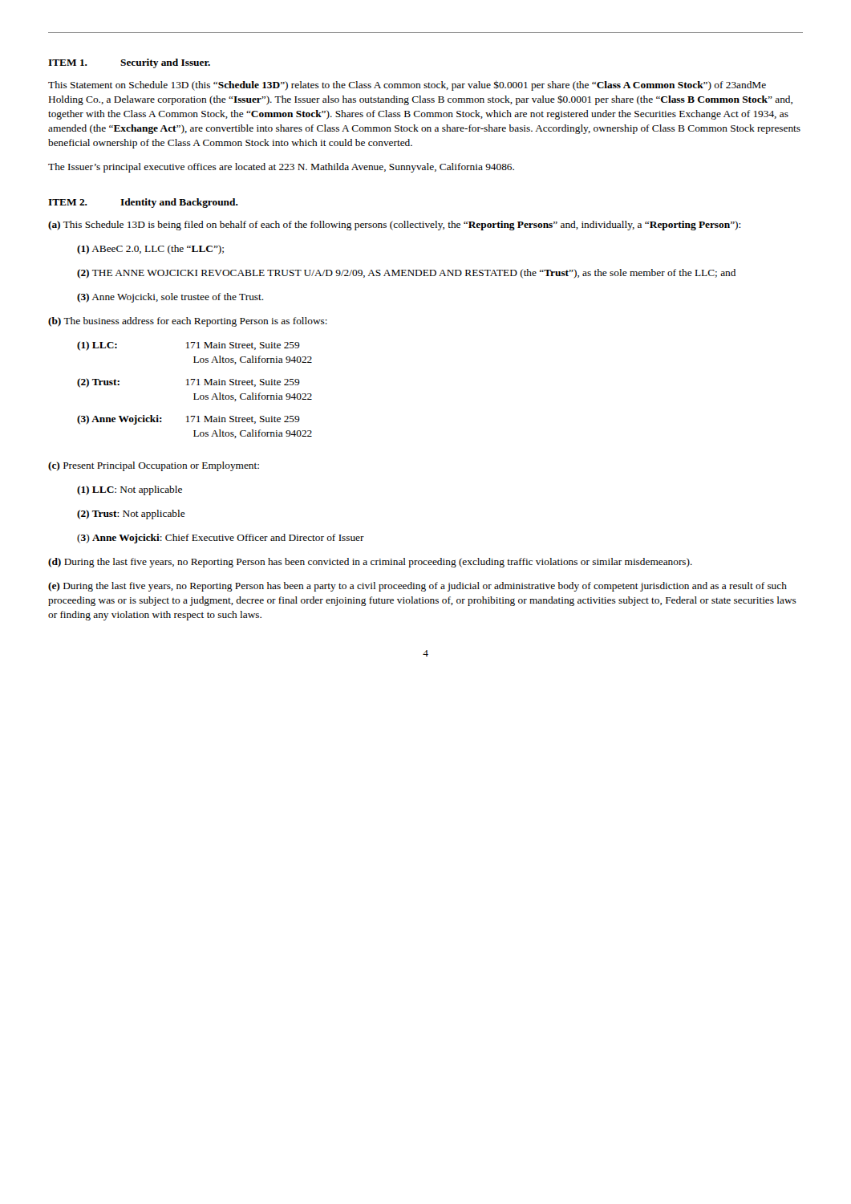ITEM 1. Security and Issuer.
This Statement on Schedule 13D (this “Schedule 13D”) relates to the Class A common stock, par value $0.0001 per share (the “Class A Common Stock”) of 23andMe Holding Co., a Delaware corporation (the “Issuer”). The Issuer also has outstanding Class B common stock, par value $0.0001 per share (the “Class B Common Stock” and, together with the Class A Common Stock, the “Common Stock”). Shares of Class B Common Stock, which are not registered under the Securities Exchange Act of 1934, as amended (the “Exchange Act”), are convertible into shares of Class A Common Stock on a share-for-share basis. Accordingly, ownership of Class B Common Stock represents beneficial ownership of the Class A Common Stock into which it could be converted.
The Issuer’s principal executive offices are located at 223 N. Mathilda Avenue, Sunnyvale, California 94086.
ITEM 2. Identity and Background.
(a) This Schedule 13D is being filed on behalf of each of the following persons (collectively, the “Reporting Persons” and, individually, a “Reporting Person”):
(1) ABeeC 2.0, LLC (the “LLC”);
(2) THE ANNE WOJCICKI REVOCABLE TRUST U/A/D 9/2/09, AS AMENDED AND RESTATED (the “Trust”), as the sole member of the LLC; and
(3) Anne Wojcicki, sole trustee of the Trust.
(b) The business address for each Reporting Person is as follows:
| (1) LLC: | 171 Main Street, Suite 259 Los Altos, California 94022 |
| (2) Trust: | 171 Main Street, Suite 259 Los Altos, California 94022 |
| (3) Anne Wojcicki: | 171 Main Street, Suite 259 Los Altos, California 94022 |
(c) Present Principal Occupation or Employment:
(1) LLC: Not applicable
(2) Trust: Not applicable
(3) Anne Wojcicki: Chief Executive Officer and Director of Issuer
(d) During the last five years, no Reporting Person has been convicted in a criminal proceeding (excluding traffic violations or similar misdemeanors).
(e) During the last five years, no Reporting Person has been a party to a civil proceeding of a judicial or administrative body of competent jurisdiction and as a result of such proceeding was or is subject to a judgment, decree or final order enjoining future violations of, or prohibiting or mandating activities subject to, Federal or state securities laws or finding any violation with respect to such laws.
4